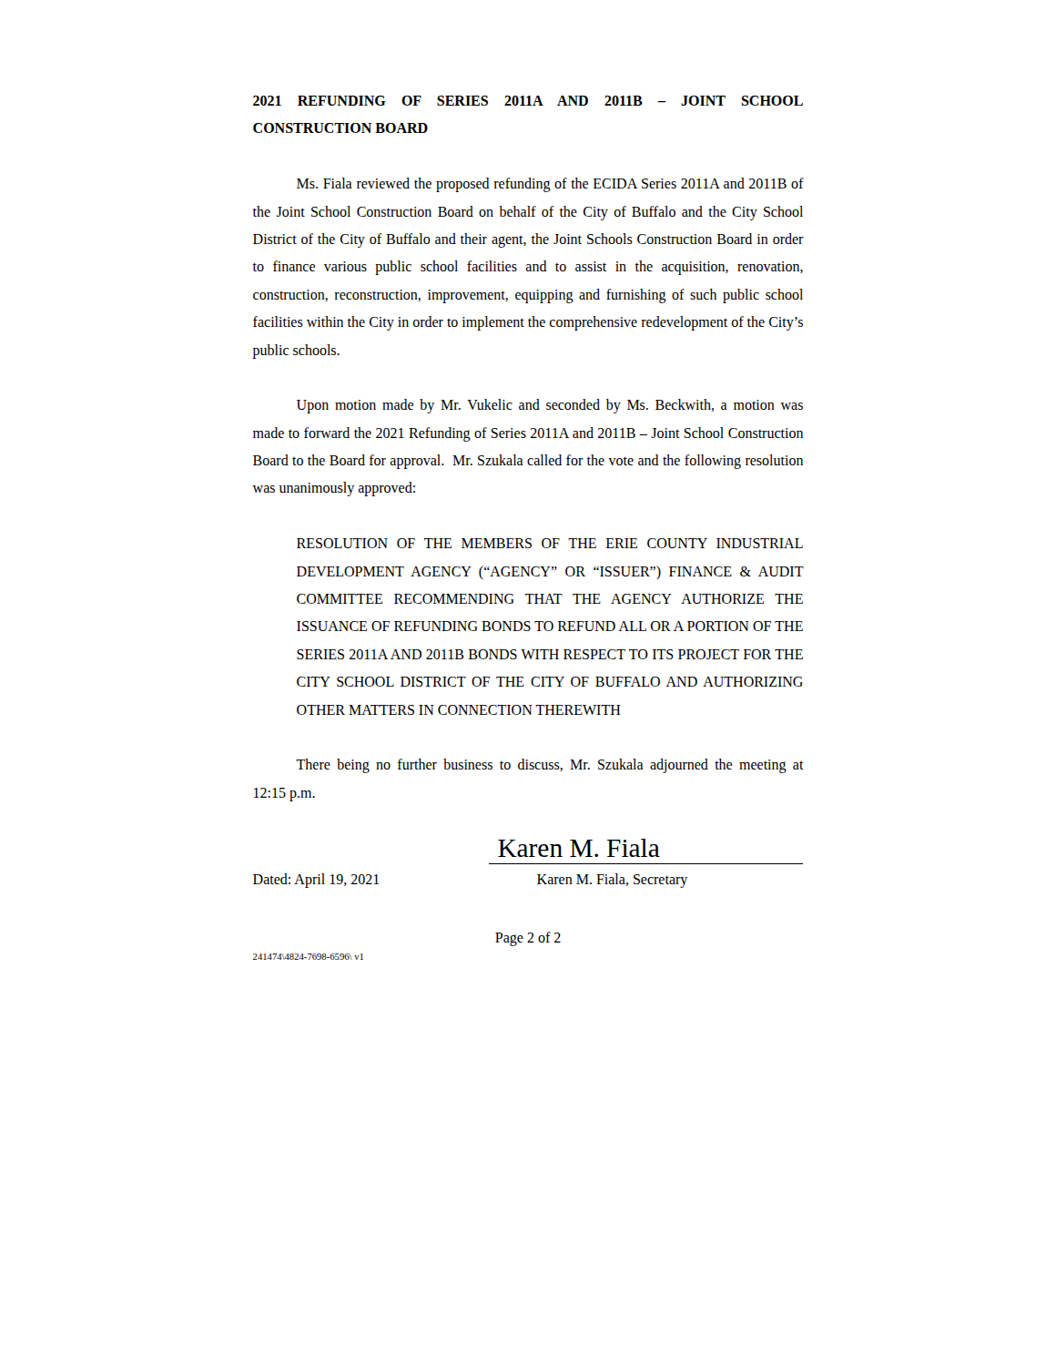2021 REFUNDING OF SERIES 2011A AND 2011B – JOINT SCHOOL CONSTRUCTION BOARD
Ms. Fiala reviewed the proposed refunding of the ECIDA Series 2011A and 2011B of the Joint School Construction Board on behalf of the City of Buffalo and the City School District of the City of Buffalo and their agent, the Joint Schools Construction Board in order to finance various public school facilities and to assist in the acquisition, renovation, construction, reconstruction, improvement, equipping and furnishing of such public school facilities within the City in order to implement the comprehensive redevelopment of the City’s public schools.
Upon motion made by Mr. Vukelic and seconded by Ms. Beckwith, a motion was made to forward the 2021 Refunding of Series 2011A and 2011B – Joint School Construction Board to the Board for approval. Mr. Szukala called for the vote and the following resolution was unanimously approved:
RESOLUTION OF THE MEMBERS OF THE ERIE COUNTY INDUSTRIAL DEVELOPMENT AGENCY (“AGENCY” OR “ISSUER”) FINANCE & AUDIT COMMITTEE RECOMMENDING THAT THE AGENCY AUTHORIZE THE ISSUANCE OF REFUNDING BONDS TO REFUND ALL OR A PORTION OF THE SERIES 2011A AND 2011B BONDS WITH RESPECT TO ITS PROJECT FOR THE CITY SCHOOL DISTRICT OF THE CITY OF BUFFALO AND AUTHORIZING OTHER MATTERS IN CONNECTION THEREWITH
There being no further business to discuss, Mr. Szukala adjourned the meeting at 12:15 p.m.
Dated: April 19, 2021
Karen M. Fiala
Karen M. Fiala, Secretary
Page 2 of 2
241474\4824-7698-6596\ v1